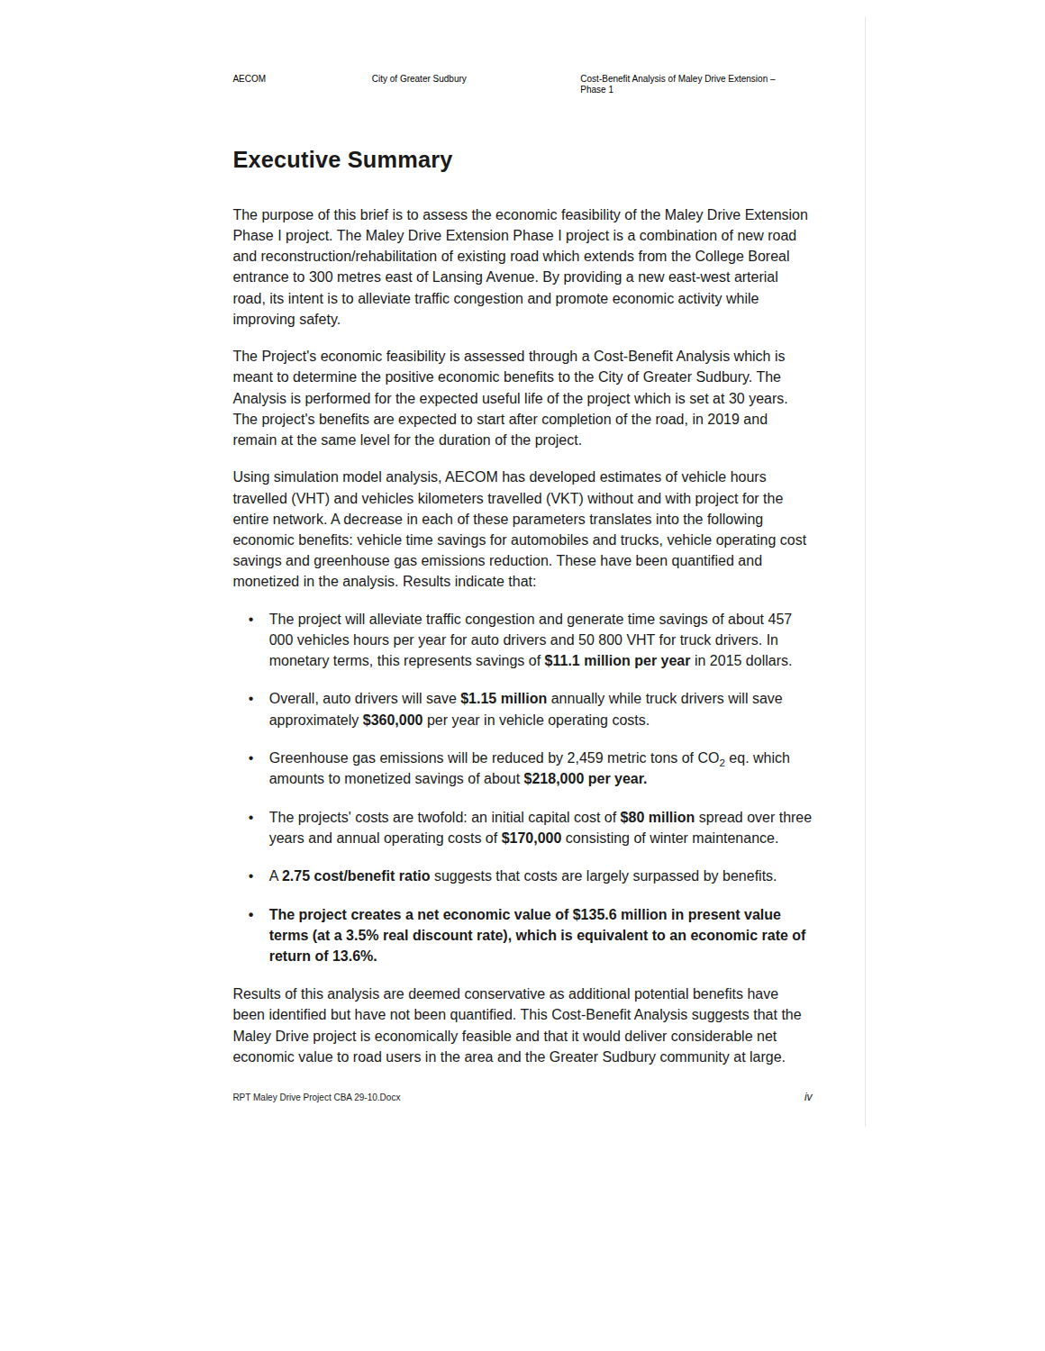AECOM
City of Greater Sudbury
Cost-Benefit Analysis of Maley Drive Extension –
Phase 1
Executive Summary
The purpose of this brief is to assess the economic feasibility of the Maley Drive Extension Phase I project. The Maley Drive Extension Phase I project is a combination of new road and reconstruction/rehabilitation of existing road which extends from the College Boreal entrance to 300 metres east of Lansing Avenue. By providing a new east-west arterial road, its intent is to alleviate traffic congestion and promote economic activity while improving safety.
The Project's economic feasibility is assessed through a Cost-Benefit Analysis which is meant to determine the positive economic benefits to the City of Greater Sudbury. The Analysis is performed for the expected useful life of the project which is set at 30 years. The project's benefits are expected to start after completion of the road, in 2019 and remain at the same level for the duration of the project.
Using simulation model analysis, AECOM has developed estimates of vehicle hours travelled (VHT) and vehicles kilometers travelled (VKT) without and with project for the entire network. A decrease in each of these parameters translates into the following economic benefits: vehicle time savings for automobiles and trucks, vehicle operating cost savings and greenhouse gas emissions reduction. These have been quantified and monetized in the analysis. Results indicate that:
The project will alleviate traffic congestion and generate time savings of about 457 000 vehicles hours per year for auto drivers and 50 800 VHT for truck drivers. In monetary terms, this represents savings of $11.1 million per year in 2015 dollars.
Overall, auto drivers will save $1.15 million annually while truck drivers will save approximately $360,000 per year in vehicle operating costs.
Greenhouse gas emissions will be reduced by 2,459 metric tons of CO2 eq. which amounts to monetized savings of about $218,000 per year.
The projects' costs are twofold: an initial capital cost of $80 million spread over three years and annual operating costs of $170,000 consisting of winter maintenance.
A 2.75 cost/benefit ratio suggests that costs are largely surpassed by benefits.
The project creates a net economic value of $135.6 million in present value terms (at a 3.5% real discount rate), which is equivalent to an economic rate of return of 13.6%.
Results of this analysis are deemed conservative as additional potential benefits have been identified but have not been quantified. This Cost-Benefit Analysis suggests that the Maley Drive project is economically feasible and that it would deliver considerable net economic value to road users in the area and the Greater Sudbury community at large.
RPT Maley Drive Project CBA 29-10.Docx
iv